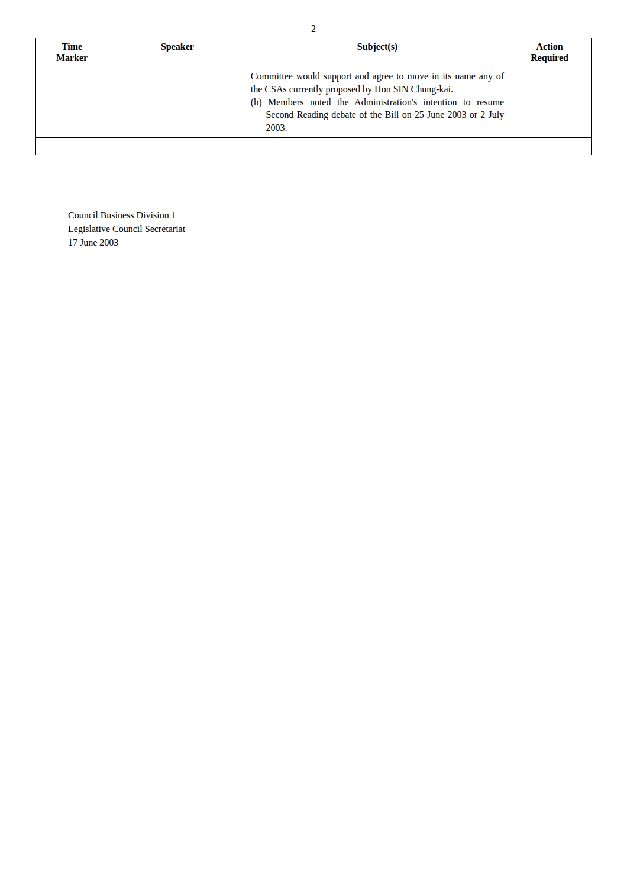2
| Time Marker | Speaker | Subject(s) | Action Required |
| --- | --- | --- | --- |
| | | Committee would support and agree to move in its name any of the CSAs currently proposed by Hon SIN Chung-kai. (b) Members noted the Administration's intention to resume Second Reading debate of the Bill on 25 June 2003 or 2 July 2003. | |
Council Business Division 1
Legislative Council Secretariat
17 June 2003